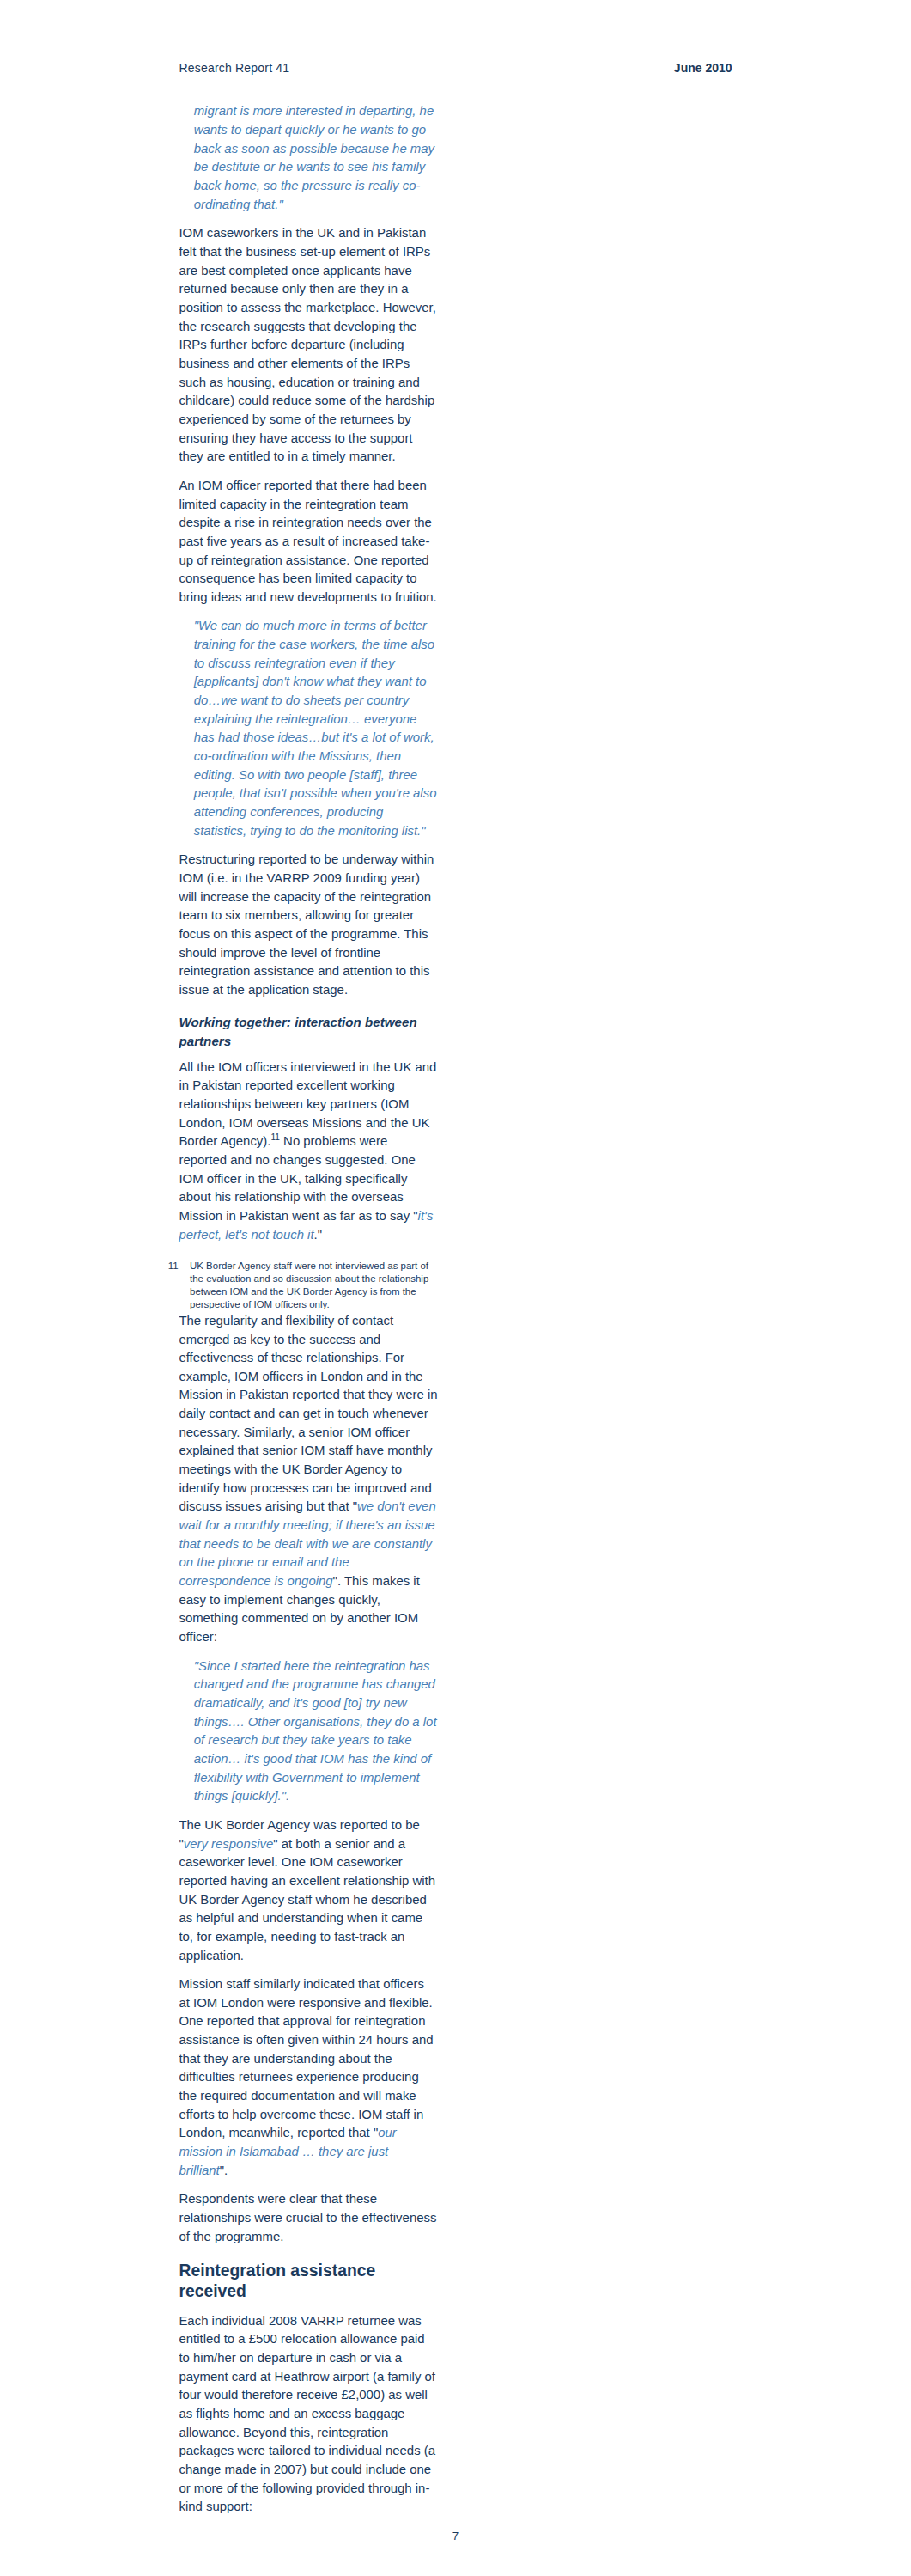Research Report 41
June 2010
migrant is more interested in departing, he wants to depart quickly or he wants to go back as soon as possible because he may be destitute or he wants to see his family back home, so the pressure is really co-ordinating that."
IOM caseworkers in the UK and in Pakistan felt that the business set-up element of IRPs are best completed once applicants have returned because only then are they in a position to assess the marketplace. However, the research suggests that developing the IRPs further before departure (including business and other elements of the IRPs such as housing, education or training and childcare) could reduce some of the hardship experienced by some of the returnees by ensuring they have access to the support they are entitled to in a timely manner.
An IOM officer reported that there had been limited capacity in the reintegration team despite a rise in reintegration needs over the past five years as a result of increased take-up of reintegration assistance. One reported consequence has been limited capacity to bring ideas and new developments to fruition.
"We can do much more in terms of better training for the case workers, the time also to discuss reintegration even if they [applicants] don't know what they want to do…we want to do sheets per country explaining the reintegration… everyone has had those ideas…but it's a lot of work, co-ordination with the Missions, then editing. So with two people [staff], three people, that isn't possible when you're also attending conferences, producing statistics, trying to do the monitoring list."
Restructuring reported to be underway within IOM (i.e. in the VARRP 2009 funding year) will increase the capacity of the reintegration team to six members, allowing for greater focus on this aspect of the programme. This should improve the level of frontline reintegration assistance and attention to this issue at the application stage.
Working together: interaction between partners
All the IOM officers interviewed in the UK and in Pakistan reported excellent working relationships between key partners (IOM London, IOM overseas Missions and the UK Border Agency).11 No problems were reported and no changes suggested. One IOM officer in the UK, talking specifically about his relationship with the overseas Mission in Pakistan went as far as to say "it's perfect, let's not touch it."
11 UK Border Agency staff were not interviewed as part of the evaluation and so discussion about the relationship between IOM and the UK Border Agency is from the perspective of IOM officers only.
The regularity and flexibility of contact emerged as key to the success and effectiveness of these relationships. For example, IOM officers in London and in the Mission in Pakistan reported that they were in daily contact and can get in touch whenever necessary. Similarly, a senior IOM officer explained that senior IOM staff have monthly meetings with the UK Border Agency to identify how processes can be improved and discuss issues arising but that "we don't even wait for a monthly meeting; if there's an issue that needs to be dealt with we are constantly on the phone or email and the correspondence is ongoing". This makes it easy to implement changes quickly, something commented on by another IOM officer:
"Since I started here the reintegration has changed and the programme has changed dramatically, and it's good [to] try new things…. Other organisations, they do a lot of research but they take years to take action… it's good that IOM has the kind of flexibility with Government to implement things [quickly].".
The UK Border Agency was reported to be "very responsive" at both a senior and a caseworker level. One IOM caseworker reported having an excellent relationship with UK Border Agency staff whom he described as helpful and understanding when it came to, for example, needing to fast-track an application.
Mission staff similarly indicated that officers at IOM London were responsive and flexible. One reported that approval for reintegration assistance is often given within 24 hours and that they are understanding about the difficulties returnees experience producing the required documentation and will make efforts to help overcome these. IOM staff in London, meanwhile, reported that "our mission in Islamabad … they are just brilliant".
Respondents were clear that these relationships were crucial to the effectiveness of the programme.
Reintegration assistance received
Each individual 2008 VARRP returnee was entitled to a £500 relocation allowance paid to him/her on departure in cash or via a payment card at Heathrow airport (a family of four would therefore receive £2,000) as well as flights home and an excess baggage allowance. Beyond this, reintegration packages were tailored to individual needs (a change made in 2007) but could include one or more of the following provided through in-kind support:
7